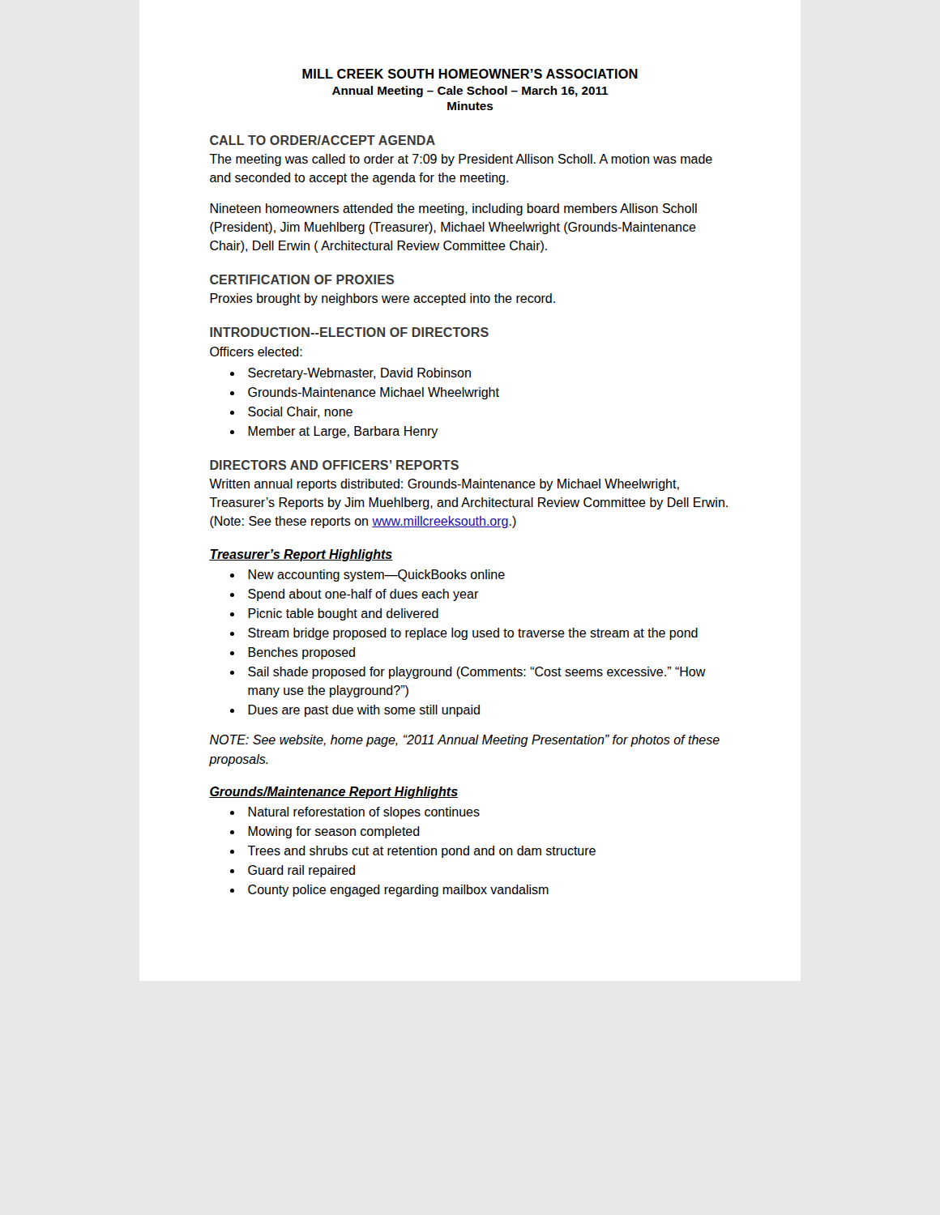MILL CREEK SOUTH HOMEOWNER’S ASSOCIATION
Annual Meeting – Cale School – March 16, 2011
Minutes
CALL TO ORDER/ACCEPT AGENDA
The meeting was called to order at 7:09 by President Allison Scholl. A motion was made and seconded to accept the agenda for the meeting.
Nineteen homeowners attended the meeting, including board members Allison Scholl (President), Jim Muehlberg (Treasurer), Michael Wheelwright (Grounds-Maintenance Chair), Dell Erwin ( Architectural Review Committee Chair).
CERTIFICATION OF PROXIES
Proxies brought by neighbors were accepted into the record.
INTRODUCTION--ELECTION OF DIRECTORS
Officers elected:
Secretary-Webmaster, David Robinson
Grounds-Maintenance Michael Wheelwright
Social Chair, none
Member at Large, Barbara Henry
DIRECTORS AND OFFICERS’ REPORTS
Written annual reports distributed: Grounds-Maintenance by Michael Wheelwright, Treasurer’s Reports by Jim Muehlberg, and Architectural Review Committee by Dell Erwin. (Note: See these reports on www.millcreeksouth.org.)
Treasurer’s Report Highlights
New accounting system—QuickBooks online
Spend about one-half of dues each year
Picnic table bought and delivered
Stream bridge proposed to replace log used to traverse the stream at the pond
Benches proposed
Sail shade proposed for playground (Comments: “Cost seems excessive.” “How many use the playground?”)
Dues are past due with some still unpaid
NOTE: See website, home page, “2011 Annual Meeting Presentation” for photos of these proposals.
Grounds/Maintenance Report Highlights
Natural reforestation of slopes continues
Mowing for season completed
Trees and shrubs cut at retention pond and on dam structure
Guard rail repaired
County police engaged regarding mailbox vandalism